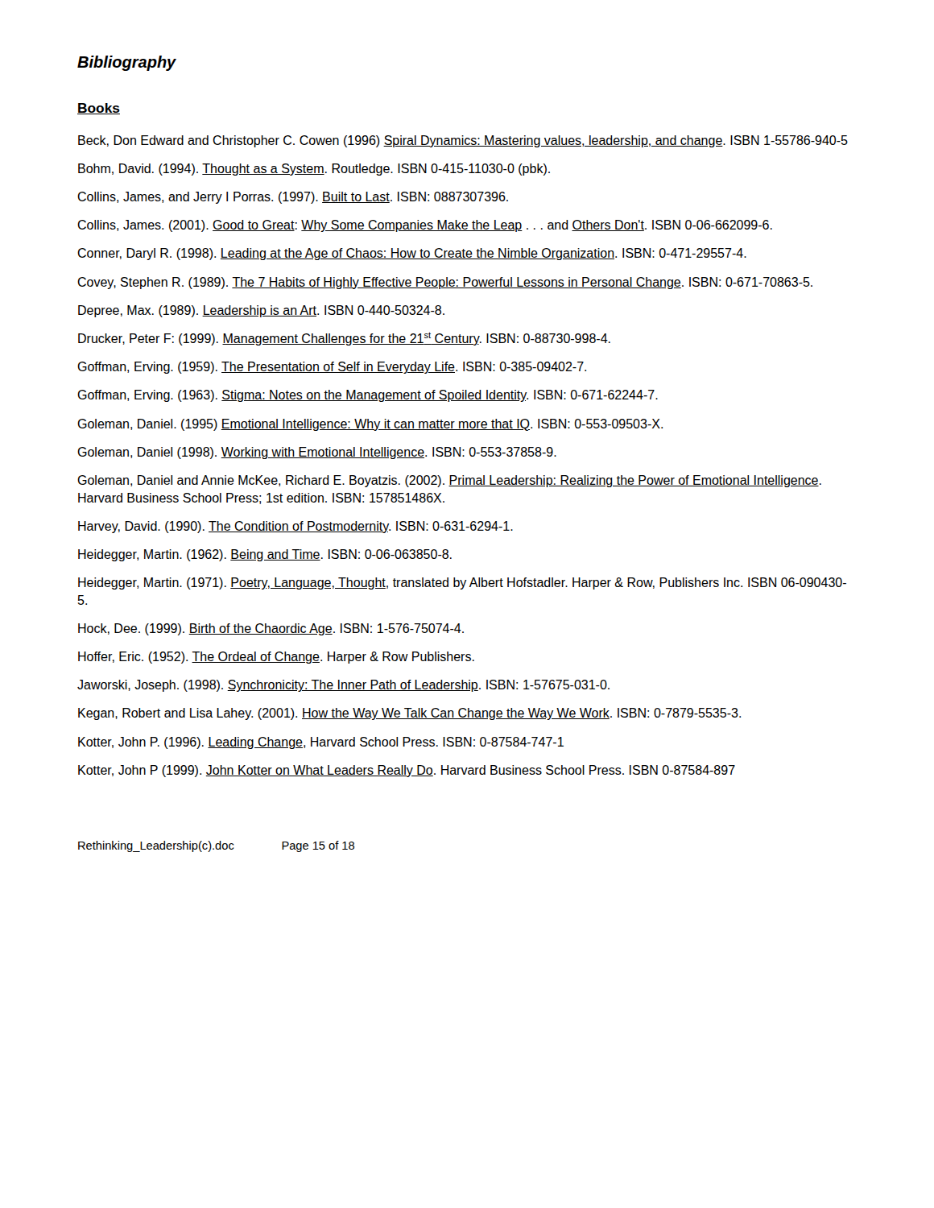Bibliography
Books
Beck, Don Edward and Christopher C. Cowen (1996) Spiral Dynamics: Mastering values, leadership, and change. ISBN 1-55786-940-5
Bohm, David. (1994). Thought as a System. Routledge. ISBN 0-415-11030-0 (pbk).
Collins, James, and Jerry I Porras. (1997). Built to Last. ISBN: 0887307396.
Collins, James. (2001). Good to Great: Why Some Companies Make the Leap . . . and Others Don't. ISBN 0-06-662099-6.
Conner, Daryl R. (1998). Leading at the Age of Chaos: How to Create the Nimble Organization. ISBN: 0-471-29557-4.
Covey, Stephen R. (1989). The 7 Habits of Highly Effective People: Powerful Lessons in Personal Change. ISBN: 0-671-70863-5.
Depree, Max. (1989). Leadership is an Art. ISBN 0-440-50324-8.
Drucker, Peter F: (1999). Management Challenges for the 21st Century. ISBN: 0-88730-998-4.
Goffman, Erving. (1959). The Presentation of Self in Everyday Life. ISBN: 0-385-09402-7.
Goffman, Erving. (1963). Stigma: Notes on the Management of Spoiled Identity. ISBN: 0-671-62244-7.
Goleman, Daniel. (1995) Emotional Intelligence: Why it can matter more that IQ. ISBN: 0-553-09503-X.
Goleman, Daniel (1998). Working with Emotional Intelligence. ISBN: 0-553-37858-9.
Goleman, Daniel and Annie McKee, Richard E. Boyatzis. (2002). Primal Leadership: Realizing the Power of Emotional Intelligence. Harvard Business School Press; 1st edition. ISBN: 157851486X.
Harvey, David. (1990). The Condition of Postmodernity. ISBN: 0-631-6294-1.
Heidegger, Martin. (1962). Being and Time. ISBN: 0-06-063850-8.
Heidegger, Martin. (1971). Poetry, Language, Thought, translated by Albert Hofstadler. Harper & Row, Publishers Inc. ISBN 06-090430-5.
Hock, Dee. (1999). Birth of the Chaordic Age. ISBN: 1-576-75074-4.
Hoffer, Eric. (1952). The Ordeal of Change. Harper & Row Publishers.
Jaworski, Joseph. (1998). Synchronicity: The Inner Path of Leadership. ISBN: 1-57675-031-0.
Kegan, Robert and Lisa Lahey. (2001). How the Way We Talk Can Change the Way We Work. ISBN: 0-7879-5535-3.
Kotter, John P. (1996). Leading Change, Harvard School Press. ISBN: 0-87584-747-1
Kotter, John P (1999). John Kotter on What Leaders Really Do. Harvard Business School Press. ISBN 0-87584-897
Rethinking_Leadership(c).doc Page 15 of 18